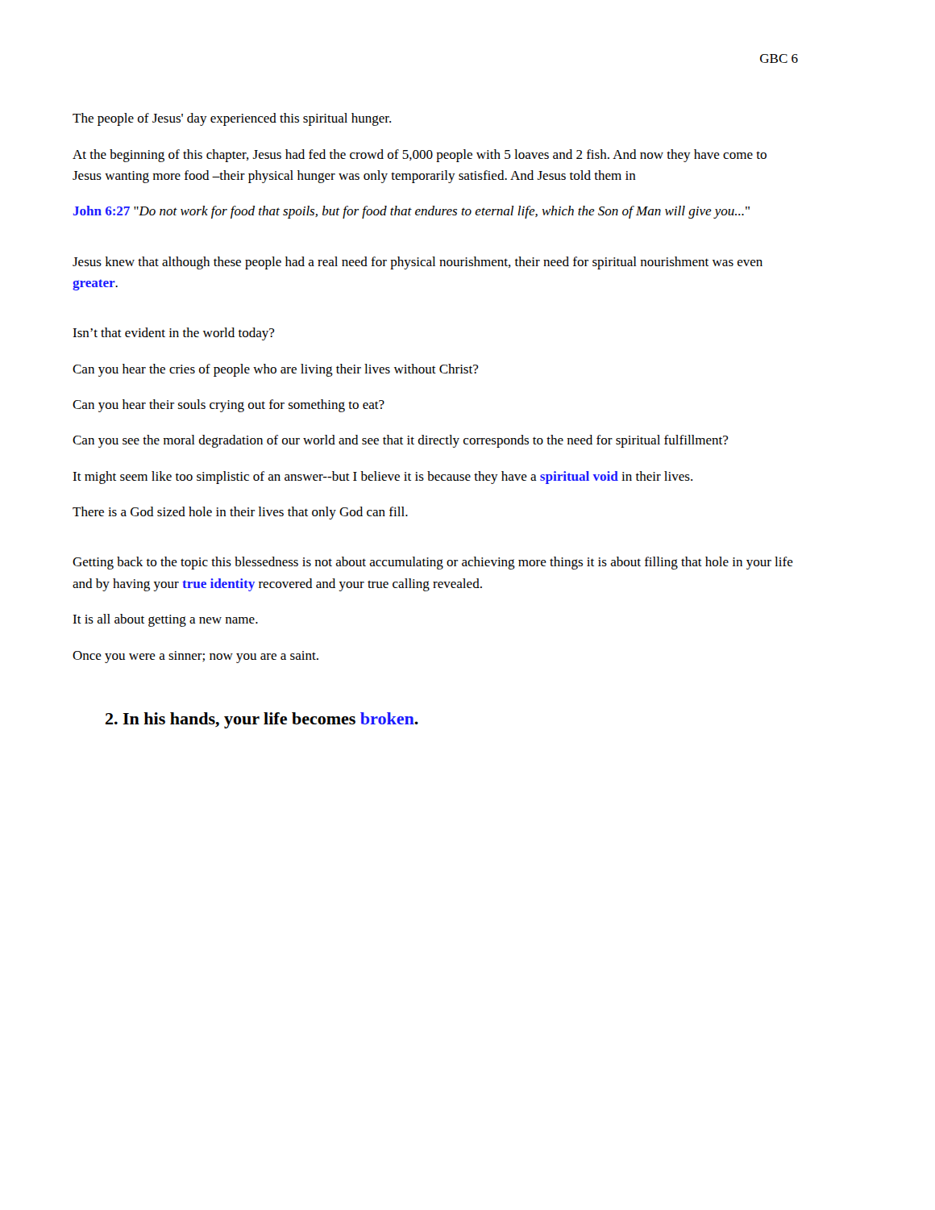GBC 6
The people of Jesus' day experienced this spiritual hunger.
At the beginning of this chapter, Jesus had fed the crowd of 5,000 people with 5 loaves and 2 fish. And now they have come to Jesus wanting more food –their physical hunger was only temporarily satisfied. And Jesus told them in
John 6:27 "Do not work for food that spoils, but for food that endures to eternal life, which the Son of Man will give you..."
Jesus knew that although these people had a real need for physical nourishment, their need for spiritual nourishment was even greater.
Isn’t that evident in the world today?
Can you hear the cries of people who are living their lives without Christ?
Can you hear their souls crying out for something to eat?
Can you see the moral degradation of our world and see that it directly corresponds to the need for spiritual fulfillment?
It might seem like too simplistic of an answer--but I believe it is because they have a spiritual void in their lives.
There is a God sized hole in their lives that only God can fill.
Getting back to the topic this blessedness is not about accumulating or achieving more things it is about filling that hole in your life and by having your true identity recovered and your true calling revealed.
It is all about getting a new name.
Once you were a sinner; now you are a saint.
2. In his hands, your life becomes broken.